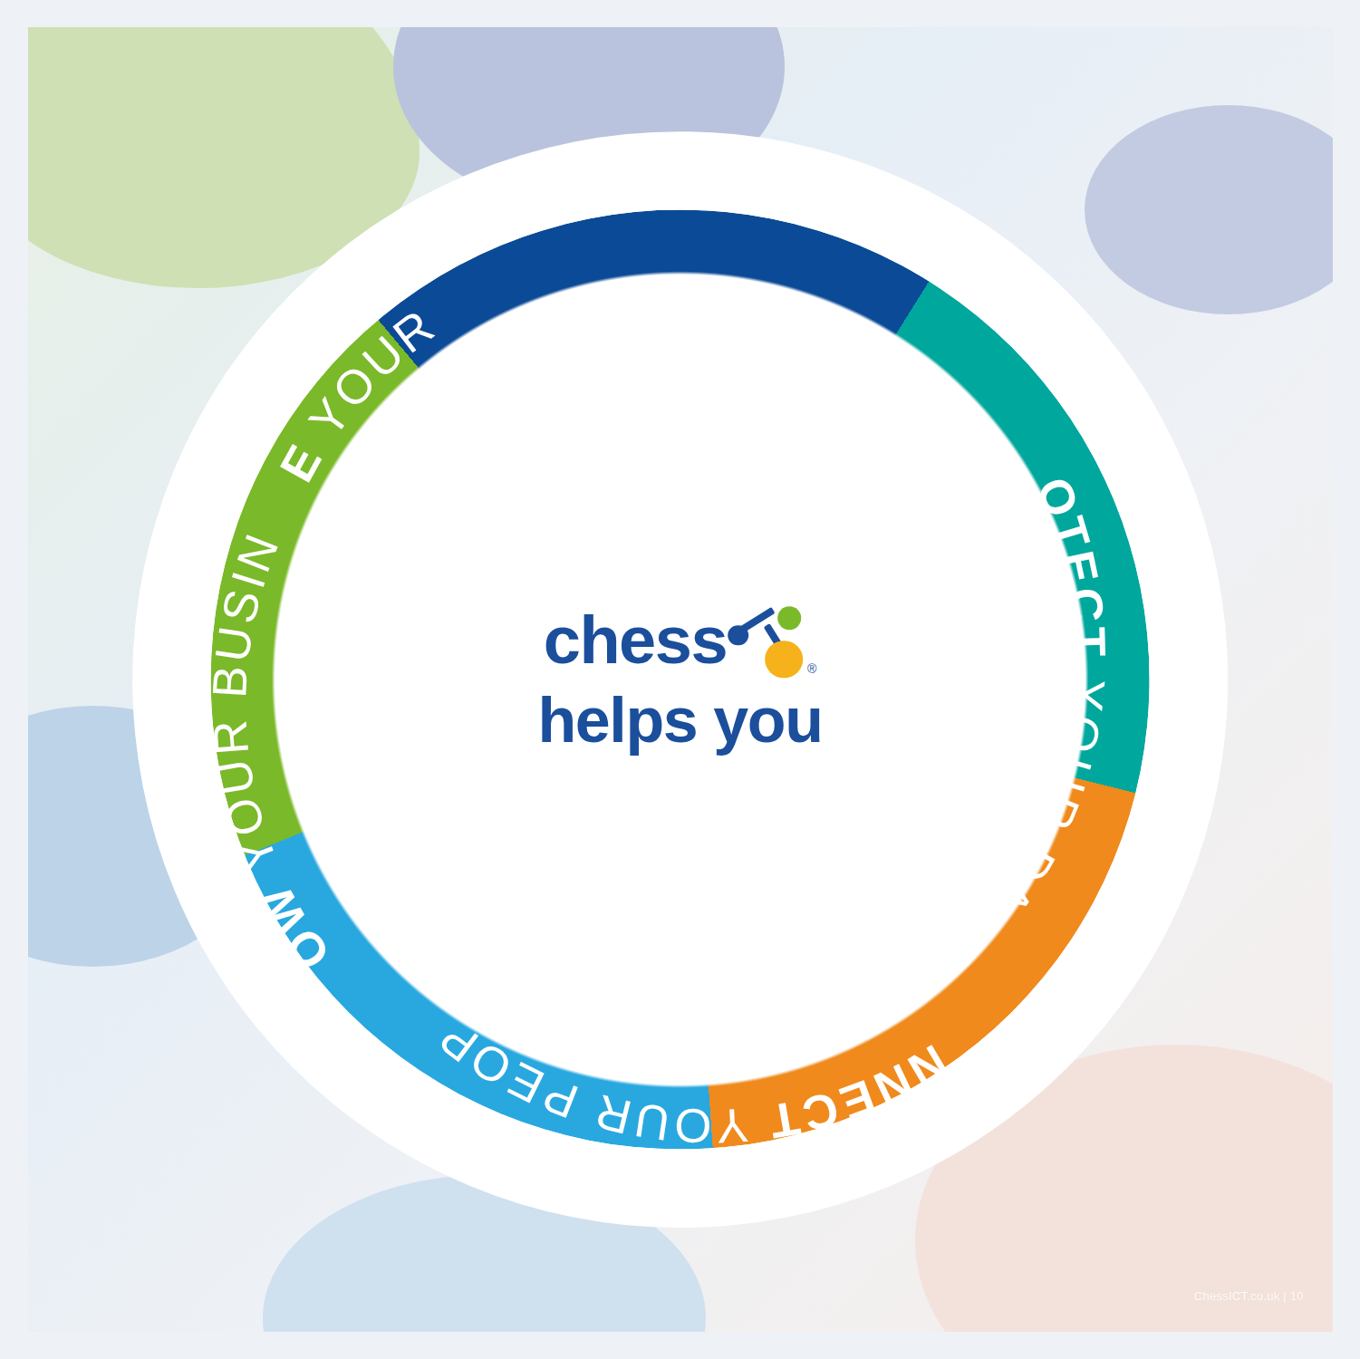WORK BETTER TOGETHER PROTECT YOUR DATA CONNECT YOUR PEOPLE GROW YOUR BUSINESS REDUCE YOUR COSTS
chess ®
helps you
ChessICT.co.uk | 10
Chess helps you
Work better together
Protect your data
Connect your people
Grow your business
Reduce your costs